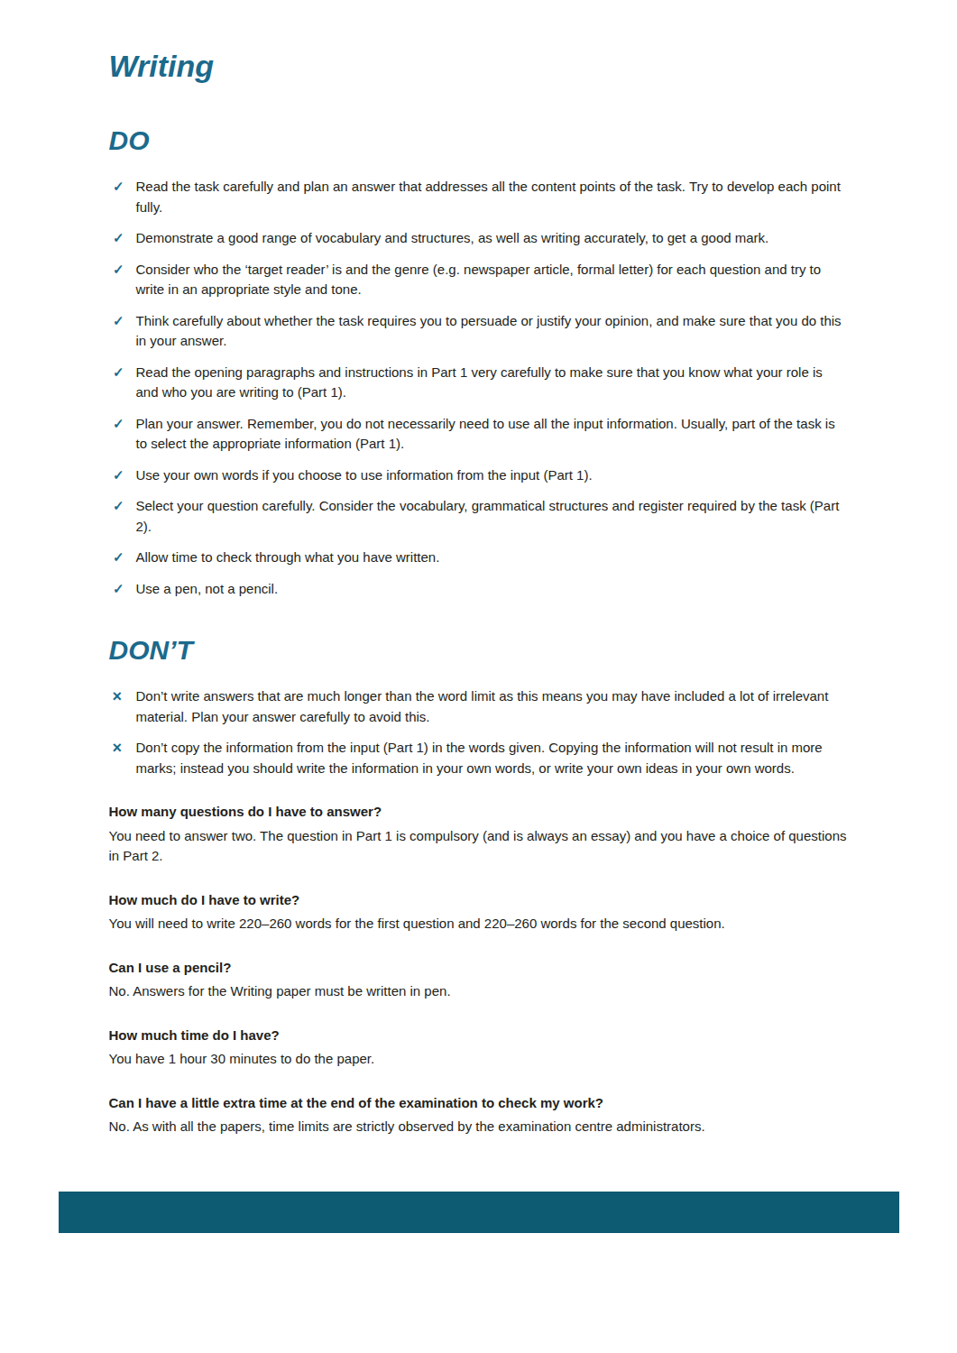Writing
DO
Read the task carefully and plan an answer that addresses all the content points of the task. Try to develop each point fully.
Demonstrate a good range of vocabulary and structures, as well as writing accurately, to get a good mark.
Consider who the ‘target reader’ is and the genre (e.g. newspaper article, formal letter) for each question and try to write in an appropriate style and tone.
Think carefully about whether the task requires you to persuade or justify your opinion, and make sure that you do this in your answer.
Read the opening paragraphs and instructions in Part 1 very carefully to make sure that you know what your role is and who you are writing to (Part 1).
Plan your answer. Remember, you do not necessarily need to use all the input information. Usually, part of the task is to select the appropriate information (Part 1).
Use your own words if you choose to use information from the input (Part 1).
Select your question carefully. Consider the vocabulary, grammatical structures and register required by the task (Part 2).
Allow time to check through what you have written.
Use a pen, not a pencil.
DON’T
Don’t write answers that are much longer than the word limit as this means you may have included a lot of irrelevant material. Plan your answer carefully to avoid this.
Don’t copy the information from the input (Part 1) in the words given. Copying the information will not result in more marks; instead you should write the information in your own words, or write your own ideas in your own words.
How many questions do I have to answer?
You need to answer two. The question in Part 1 is compulsory (and is always an essay) and you have a choice of questions in Part 2.
How much do I have to write?
You will need to write 220–260 words for the first question and 220–260 words for the second question.
Can I use a pencil?
No. Answers for the Writing paper must be written in pen.
How much time do I have?
You have 1 hour 30 minutes to do the paper.
Can I have a little extra time at the end of the examination to check my work?
No. As with all the papers, time limits are strictly observed by the examination centre administrators.